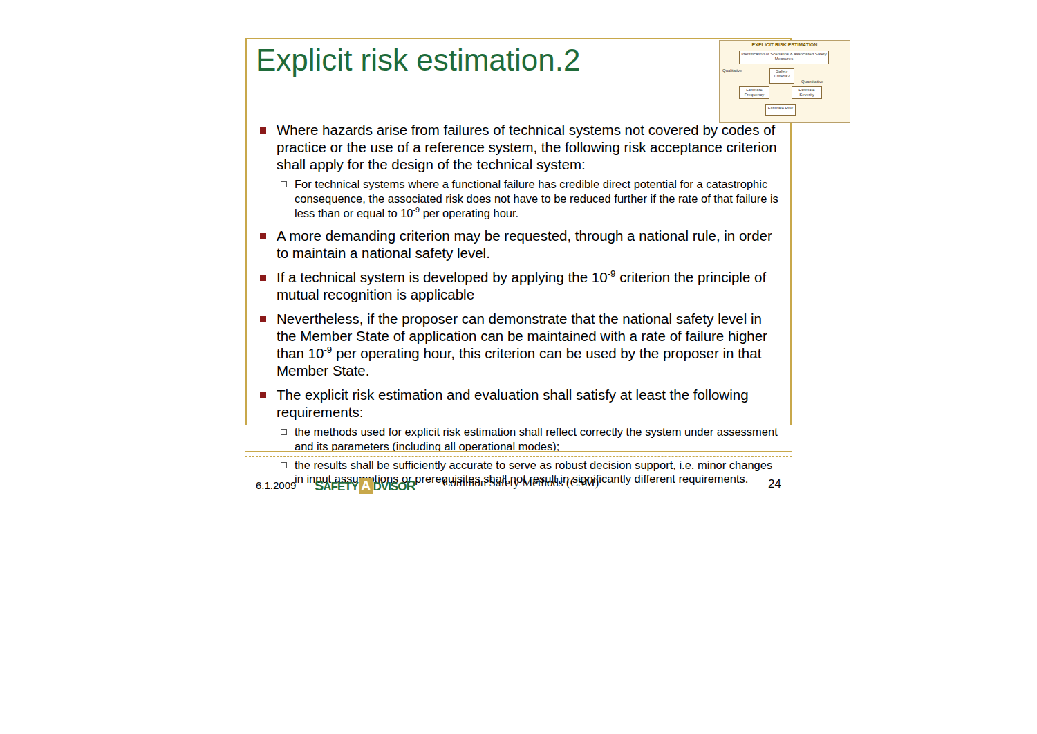Explicit risk estimation.2
EXPLICIT RISK ESTIMATION
Identification of Scenarios & associated Safety Measures
Qualitative
Safety Criteria?
Quantitative
Estimate Frequency
Estimate Severity
Estimate Risk
Where hazards arise from failures of technical systems not covered by codes of practice or the use of a reference system, the following risk acceptance criterion shall apply for the design of the technical system:
For technical systems where a functional failure has credible direct potential for a catastrophic consequence, the associated risk does not have to be reduced further if the rate of that failure is less than or equal to 10-9 per operating hour.
A more demanding criterion may be requested, through a national rule, in order to maintain a national safety level.
If a technical system is developed by applying the 10-9 criterion the principle of mutual recognition is applicable
Nevertheless, if the proposer can demonstrate that the national safety level in the Member State of application can be maintained with a rate of failure higher than 10-9 per operating hour, this criterion can be used by the proposer in that Member State.
The explicit risk estimation and evaluation shall satisfy at least the following requirements:
the methods used for explicit risk estimation shall reflect correctly the system under assessment and its parameters (including all operational modes);
the results shall be sufficiently accurate to serve as robust decision support, i.e. minor changes in input assumptions or prerequisites shall not result in significantly different requirements.
6.1.2009
SAFETY ADVISOR
Common Safety Methods (CSM)
24